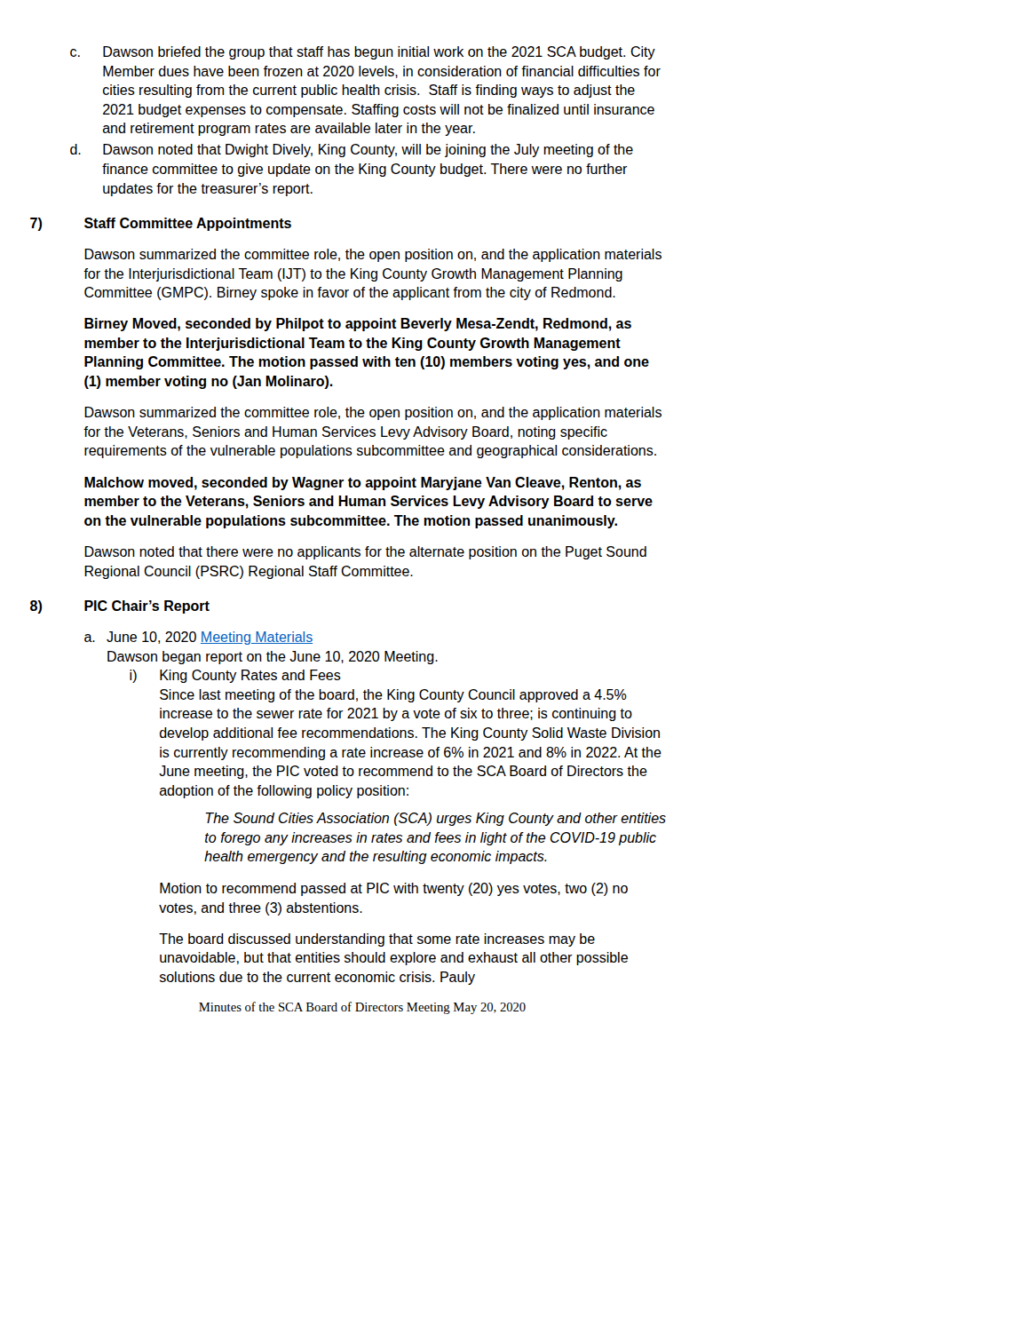c. Dawson briefed the group that staff has begun initial work on the 2021 SCA budget. City Member dues have been frozen at 2020 levels, in consideration of financial difficulties for cities resulting from the current public health crisis. Staff is finding ways to adjust the 2021 budget expenses to compensate. Staffing costs will not be finalized until insurance and retirement program rates are available later in the year.
d. Dawson noted that Dwight Dively, King County, will be joining the July meeting of the finance committee to give update on the King County budget. There were no further updates for the treasurer’s report.
7) Staff Committee Appointments
Dawson summarized the committee role, the open position on, and the application materials for the Interjurisdictional Team (IJT) to the King County Growth Management Planning Committee (GMPC). Birney spoke in favor of the applicant from the city of Redmond.
Birney Moved, seconded by Philpot to appoint Beverly Mesa-Zendt, Redmond, as member to the Interjurisdictional Team to the King County Growth Management Planning Committee. The motion passed with ten (10) members voting yes, and one (1) member voting no (Jan Molinaro).
Dawson summarized the committee role, the open position on, and the application materials for the Veterans, Seniors and Human Services Levy Advisory Board, noting specific requirements of the vulnerable populations subcommittee and geographical considerations.
Malchow moved, seconded by Wagner to appoint Maryjane Van Cleave, Renton, as member to the Veterans, Seniors and Human Services Levy Advisory Board to serve on the vulnerable populations subcommittee. The motion passed unanimously.
Dawson noted that there were no applicants for the alternate position on the Puget Sound Regional Council (PSRC) Regional Staff Committee.
8) PIC Chair’s Report
a. June 10, 2020 Meeting Materials
Dawson began report on the June 10, 2020 Meeting.
i) King County Rates and Fees
Since last meeting of the board, the King County Council approved a 4.5% increase to the sewer rate for 2021 by a vote of six to three; is continuing to develop additional fee recommendations. The King County Solid Waste Division is currently recommending a rate increase of 6% in 2021 and 8% in 2022. At the June meeting, the PIC voted to recommend to the SCA Board of Directors the adoption of the following policy position:
The Sound Cities Association (SCA) urges King County and other entities to forego any increases in rates and fees in light of the COVID-19 public health emergency and the resulting economic impacts.
Motion to recommend passed at PIC with twenty (20) yes votes, two (2) no votes, and three (3) abstentions.
The board discussed understanding that some rate increases may be unavoidable, but that entities should explore and exhaust all other possible solutions due to the current economic crisis. Pauly
Minutes of the SCA Board of Directors Meeting May 20, 2020